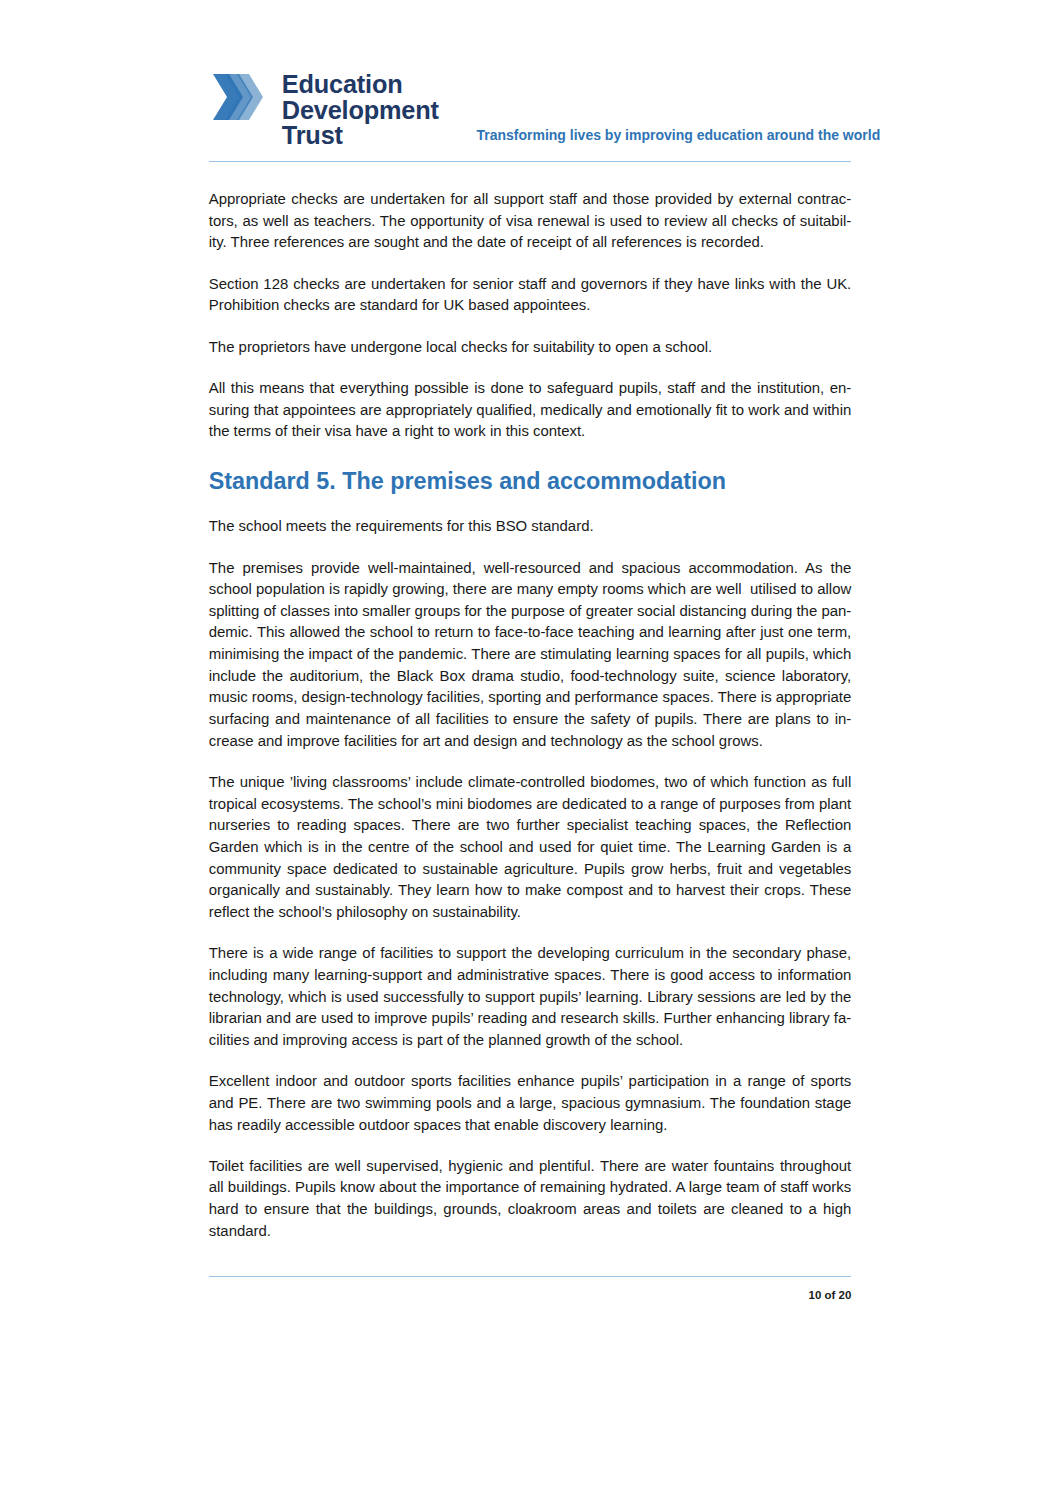Education
Development
Trust
Transforming lives by improving education around the world
Appropriate checks are undertaken for all support staff and those provided by external contractors, as well as teachers. The opportunity of visa renewal is used to review all checks of suitability. Three references are sought and the date of receipt of all references is recorded.
Section 128 checks are undertaken for senior staff and governors if they have links with the UK. Prohibition checks are standard for UK based appointees.
The proprietors have undergone local checks for suitability to open a school.
All this means that everything possible is done to safeguard pupils, staff and the institution, ensuring that appointees are appropriately qualified, medically and emotionally fit to work and within the terms of their visa have a right to work in this context.
Standard 5. The premises and accommodation
The school meets the requirements for this BSO standard.
The premises provide well-maintained, well-resourced and spacious accommodation. As the school population is rapidly growing, there are many empty rooms which are well utilised to allow splitting of classes into smaller groups for the purpose of greater social distancing during the pandemic. This allowed the school to return to face-to-face teaching and learning after just one term, minimising the impact of the pandemic. There are stimulating learning spaces for all pupils, which include the auditorium, the Black Box drama studio, food-technology suite, science laboratory, music rooms, design-technology facilities, sporting and performance spaces. There is appropriate surfacing and maintenance of all facilities to ensure the safety of pupils. There are plans to increase and improve facilities for art and design and technology as the school grows.
The unique ’living classrooms’ include climate-controlled biodomes, two of which function as full tropical ecosystems. The school’s mini biodomes are dedicated to a range of purposes from plant nurseries to reading spaces. There are two further specialist teaching spaces, the Reflection Garden which is in the centre of the school and used for quiet time. The Learning Garden is a community space dedicated to sustainable agriculture. Pupils grow herbs, fruit and vegetables organically and sustainably. They learn how to make compost and to harvest their crops. These reflect the school’s philosophy on sustainability.
There is a wide range of facilities to support the developing curriculum in the secondary phase, including many learning-support and administrative spaces. There is good access to information technology, which is used successfully to support pupils’ learning. Library sessions are led by the librarian and are used to improve pupils’ reading and research skills. Further enhancing library facilities and improving access is part of the planned growth of the school.
Excellent indoor and outdoor sports facilities enhance pupils’ participation in a range of sports and PE. There are two swimming pools and a large, spacious gymnasium. The foundation stage has readily accessible outdoor spaces that enable discovery learning.
Toilet facilities are well supervised, hygienic and plentiful. There are water fountains throughout all buildings. Pupils know about the importance of remaining hydrated. A large team of staff works hard to ensure that the buildings, grounds, cloakroom areas and toilets are cleaned to a high standard.
10 of 20